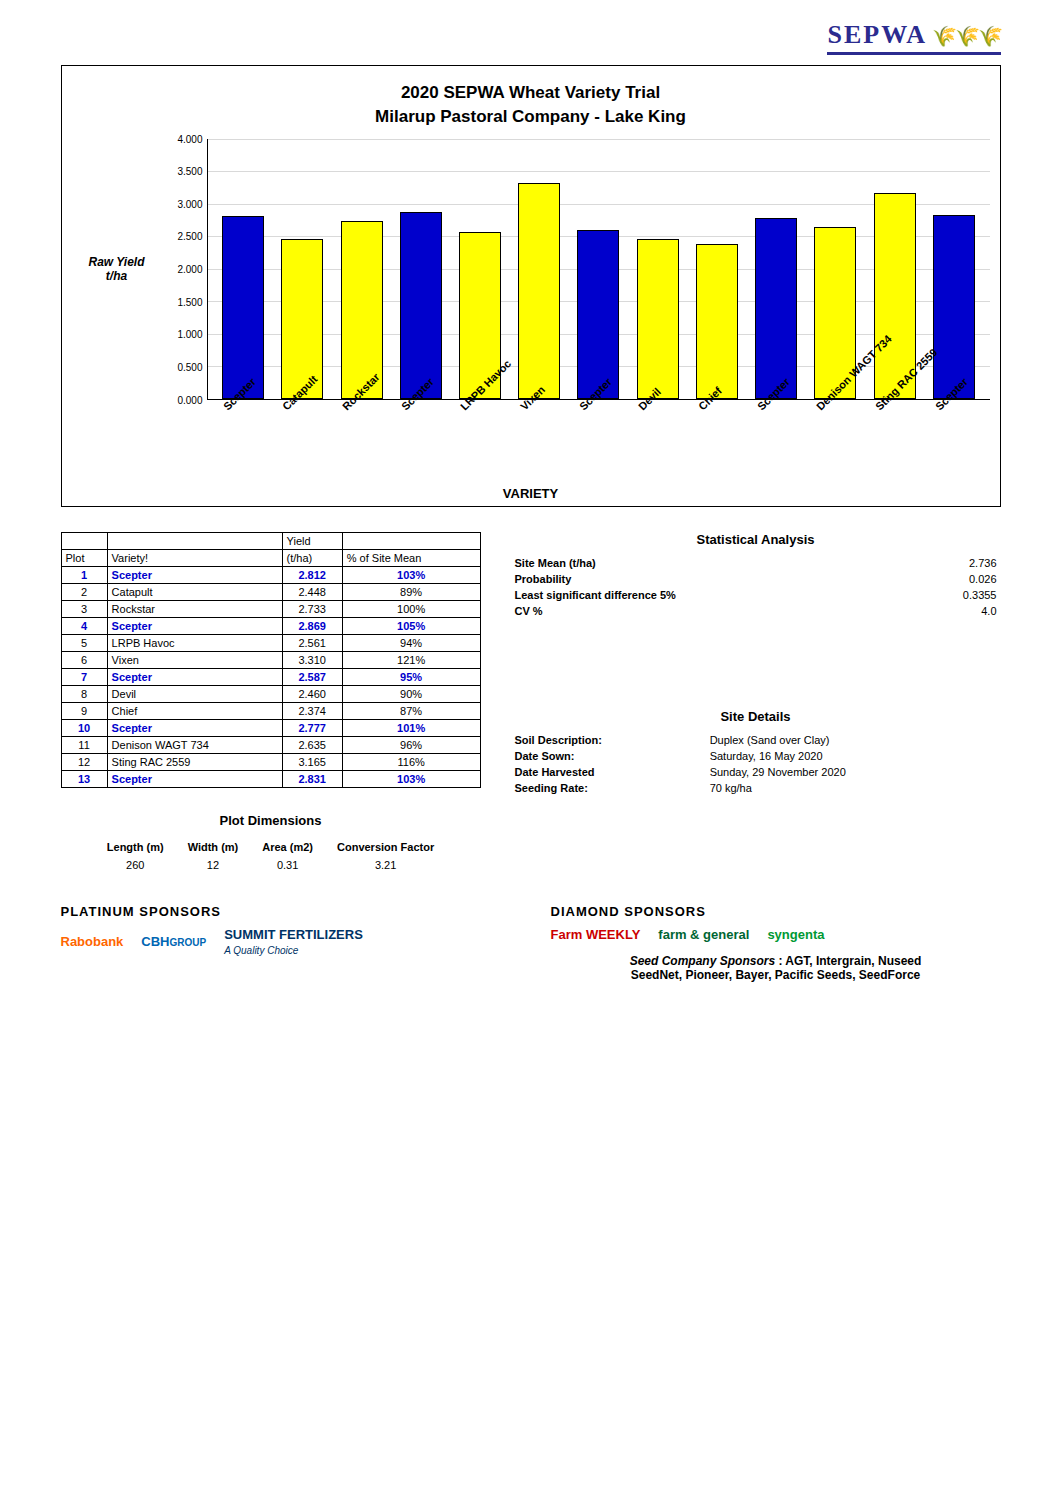SEPWA 🌾🌾🌾
2020 SEPWA Wheat Variety Trial
Milarup Pastoral Company - Lake King
Raw Yield
t/ha
4.000
3.500
3.000
2.500
2.000
1.500
1.000
0.500
0.000
Scepter Catapult Rockstar Scepter LRPB Havoc Vixen Scepter Devil Chief Scepter Denison WAGT 734 Sting RAC 2559 Scepter
VARIETY
| | | Yield | |
| --- | --- | --- | --- |
| Plot | Variety! | (t/ha) | % of Site Mean |
| 1 | Scepter | 2.812 | 103% |
| 2 | Catapult | 2.448 | 89% |
| 3 | Rockstar | 2.733 | 100% |
| 4 | Scepter | 2.869 | 105% |
| 5 | LRPB Havoc | 2.561 | 94% |
| 6 | Vixen | 3.310 | 121% |
| 7 | Scepter | 2.587 | 95% |
| 8 | Devil | 2.460 | 90% |
| 9 | Chief | 2.374 | 87% |
| 10 | Scepter | 2.777 | 101% |
| 11 | Denison WAGT 734 | 2.635 | 96% |
| 12 | Sting RAC 2559 | 3.165 | 116% |
| 13 | Scepter | 2.831 | 103% |
Plot Dimensions
| Length (m) | Width (m) | Area (m2) | Conversion Factor |
| --- | --- | --- | --- |
| 260 | 12 | 0.31 | 3.21 |
Statistical Analysis
| Site Mean (t/ha) | 2.736 |
| Probability | 0.026 |
| Least significant difference 5% | 0.3355 |
| CV % | 4.0 |
Site Details
| Soil Description: | Duplex (Sand over Clay) |
| Date Sown: | Saturday, 16 May 2020 |
| Date Harvested | Sunday, 29 November 2020 |
| Seeding Rate: | 70 kg/ha |
PLATINUM SPONSORS
Rabobank CBHGROUP SUMMIT FERTILIZERS
A Quality Choice
DIAMOND SPONSORS
Farm WEEKLY farm & general syngenta
Seed Company Sponsors : AGT, Intergrain, Nuseed
SeedNet, Pioneer, Bayer, Pacific Seeds, SeedForce